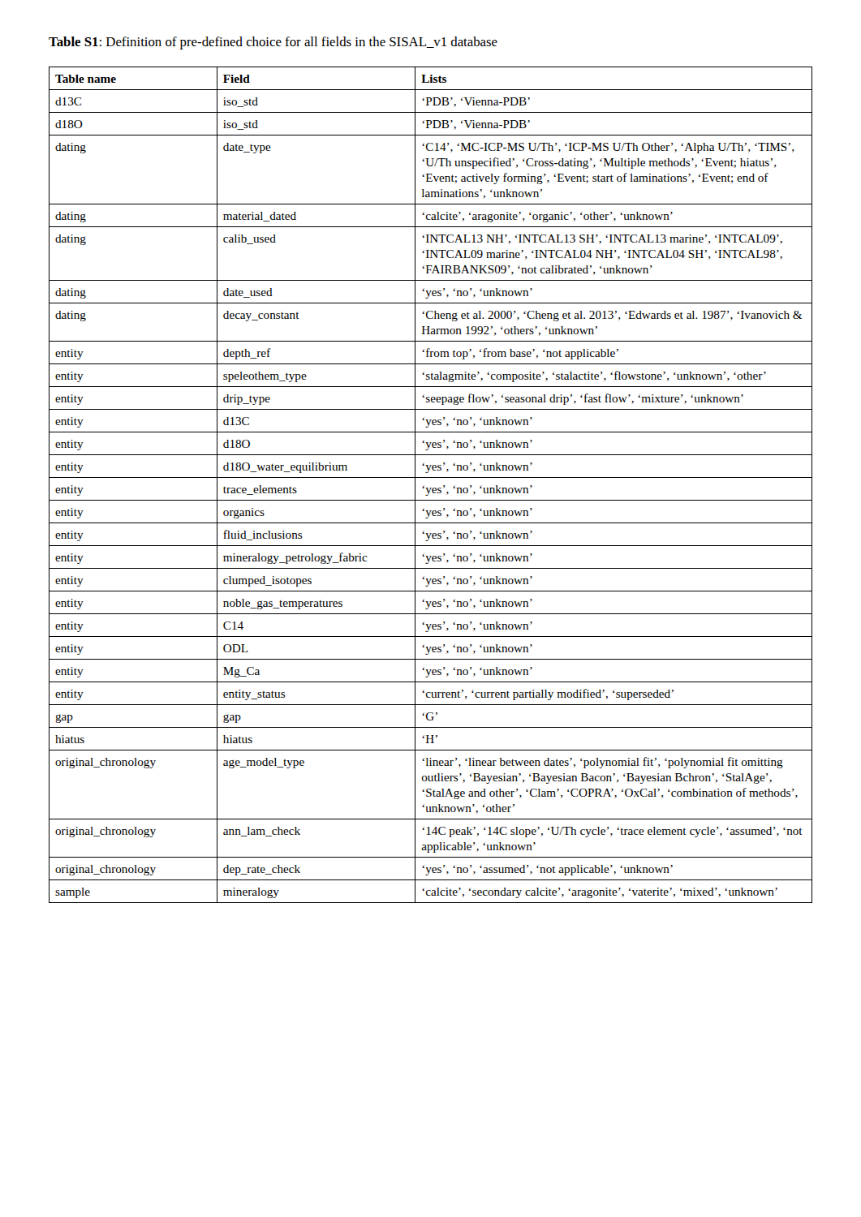Table S1: Definition of pre-defined choice for all fields in the SISAL_v1 database
| Table name | Field | Lists |
| --- | --- | --- |
| d13C | iso_std | ‘PDB’, ‘Vienna-PDB’ |
| d18O | iso_std | ‘PDB’, ‘Vienna-PDB’ |
| dating | date_type | ‘C14’, ‘MC-ICP-MS U/Th’, ‘ICP-MS U/Th Other’, ‘Alpha U/Th’, ‘TIMS’, ‘U/Th unspecified’, ‘Cross-dating’, ‘Multiple methods’, ‘Event; hiatus’, ‘Event; actively forming’, ‘Event; start of laminations’, ‘Event; end of laminations’, ‘unknown’ |
| dating | material_dated | ‘calcite’, ‘aragonite’, ‘organic’, ‘other’, ‘unknown’ |
| dating | calib_used | ‘INTCAL13 NH’, ‘INTCAL13 SH’, ‘INTCAL13 marine’, ‘INTCAL09’, ‘INTCAL09 marine’, ‘INTCAL04 NH’, ‘INTCAL04 SH’, ‘INTCAL98’, ‘FAIRBANKS09’, ‘not calibrated’, ‘unknown’ |
| dating | date_used | ‘yes’, ‘no’, ‘unknown’ |
| dating | decay_constant | ‘Cheng et al. 2000’, ‘Cheng et al. 2013’, ‘Edwards et al. 1987’, ‘Ivanovich & Harmon 1992’, ‘others’, ‘unknown’ |
| entity | depth_ref | ‘from top’, ‘from base’, ‘not applicable’ |
| entity | speleothem_type | ‘stalagmite’, ‘composite’, ‘stalactite’, ‘flowstone’, ‘unknown’, ‘other’ |
| entity | drip_type | ‘seepage flow’, ‘seasonal drip’, ‘fast flow’, ‘mixture’, ‘unknown’ |
| entity | d13C | ‘yes’, ‘no’, ‘unknown’ |
| entity | d18O | ‘yes’, ‘no’, ‘unknown’ |
| entity | d18O_water_equilibrium | ‘yes’, ‘no’, ‘unknown’ |
| entity | trace_elements | ‘yes’, ‘no’, ‘unknown’ |
| entity | organics | ‘yes’, ‘no’, ‘unknown’ |
| entity | fluid_inclusions | ‘yes’, ‘no’, ‘unknown’ |
| entity | mineralogy_petrology_fabric | ‘yes’, ‘no’, ‘unknown’ |
| entity | clumped_isotopes | ‘yes’, ‘no’, ‘unknown’ |
| entity | noble_gas_temperatures | ‘yes’, ‘no’, ‘unknown’ |
| entity | C14 | ‘yes’, ‘no’, ‘unknown’ |
| entity | ODL | ‘yes’, ‘no’, ‘unknown’ |
| entity | Mg_Ca | ‘yes’, ‘no’, ‘unknown’ |
| entity | entity_status | ‘current’, ‘current partially modified’, ‘superseded’ |
| gap | gap | ‘G’ |
| hiatus | hiatus | ‘H’ |
| original_chronology | age_model_type | ‘linear’, ‘linear between dates’, ‘polynomial fit’, ‘polynomial fit omitting outliers’, ‘Bayesian’, ‘Bayesian Bacon’, ‘Bayesian Bchron’, ‘StalAge’, ‘StalAge and other’, ‘Clam’, ‘COPRA’, ‘OxCal’, ‘combination of methods’, ‘unknown’, ‘other’ |
| original_chronology | ann_lam_check | ‘14C peak’, ‘14C slope’, ‘U/Th cycle’, ‘trace element cycle’, ‘assumed’, ‘not applicable’, ‘unknown’ |
| original_chronology | dep_rate_check | ‘yes’, ‘no’, ‘assumed’, ‘not applicable’, ‘unknown’ |
| sample | mineralogy | ‘calcite’, ‘secondary calcite’, ‘aragonite’, ‘vaterite’, ‘mixed’, ‘unknown’ |